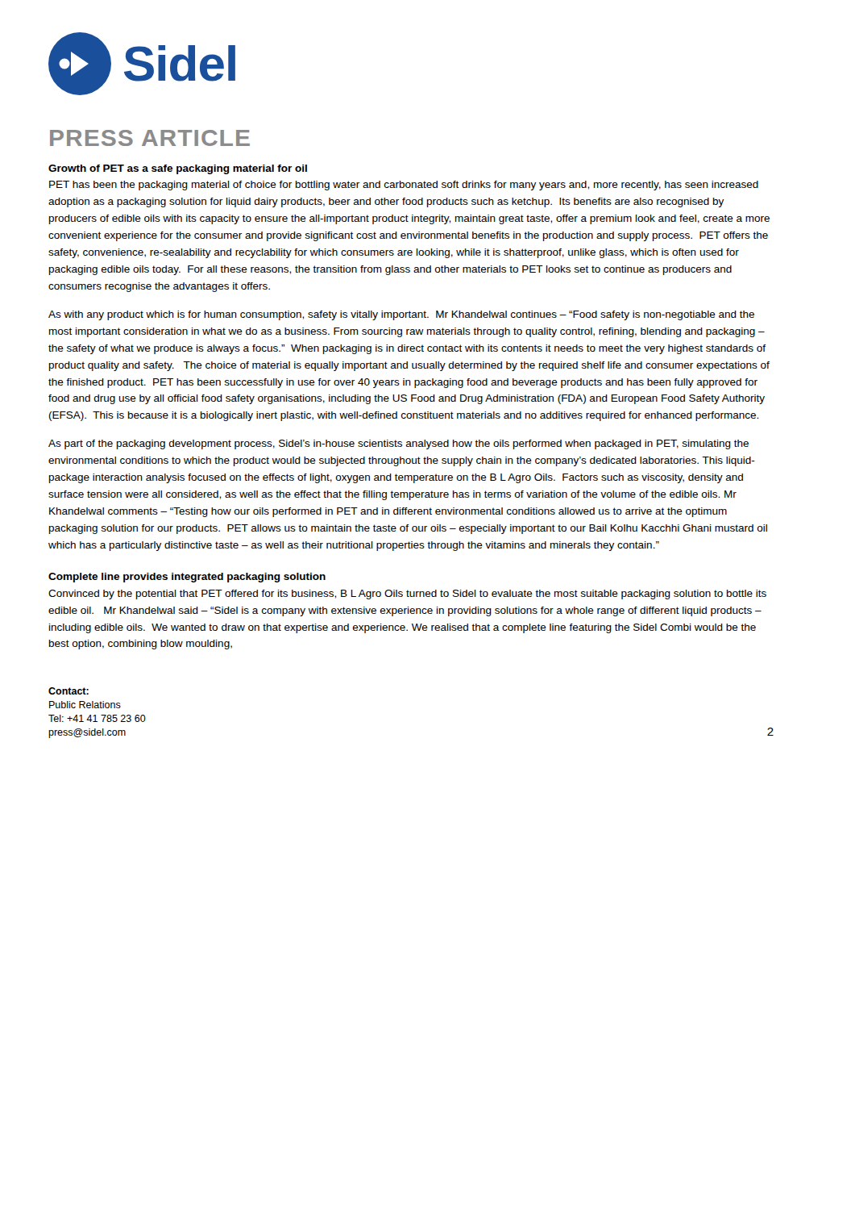Sidel
PRESS ARTICLE
Growth of PET as a safe packaging material for oil
PET has been the packaging material of choice for bottling water and carbonated soft drinks for many years and, more recently, has seen increased adoption as a packaging solution for liquid dairy products, beer and other food products such as ketchup. Its benefits are also recognised by producers of edible oils with its capacity to ensure the all-important product integrity, maintain great taste, offer a premium look and feel, create a more convenient experience for the consumer and provide significant cost and environmental benefits in the production and supply process. PET offers the safety, convenience, re-sealability and recyclability for which consumers are looking, while it is shatterproof, unlike glass, which is often used for packaging edible oils today. For all these reasons, the transition from glass and other materials to PET looks set to continue as producers and consumers recognise the advantages it offers.
As with any product which is for human consumption, safety is vitally important. Mr Khandelwal continues – “Food safety is non-negotiable and the most important consideration in what we do as a business. From sourcing raw materials through to quality control, refining, blending and packaging – the safety of what we produce is always a focus.” When packaging is in direct contact with its contents it needs to meet the very highest standards of product quality and safety. The choice of material is equally important and usually determined by the required shelf life and consumer expectations of the finished product. PET has been successfully in use for over 40 years in packaging food and beverage products and has been fully approved for food and drug use by all official food safety organisations, including the US Food and Drug Administration (FDA) and European Food Safety Authority (EFSA). This is because it is a biologically inert plastic, with well-defined constituent materials and no additives required for enhanced performance.
As part of the packaging development process, Sidel’s in-house scientists analysed how the oils performed when packaged in PET, simulating the environmental conditions to which the product would be subjected throughout the supply chain in the company’s dedicated laboratories. This liquid-package interaction analysis focused on the effects of light, oxygen and temperature on the B L Agro Oils. Factors such as viscosity, density and surface tension were all considered, as well as the effect that the filling temperature has in terms of variation of the volume of the edible oils. Mr Khandelwal comments – “Testing how our oils performed in PET and in different environmental conditions allowed us to arrive at the optimum packaging solution for our products. PET allows us to maintain the taste of our oils – especially important to our Bail Kolhu Kacchhi Ghani mustard oil which has a particularly distinctive taste – as well as their nutritional properties through the vitamins and minerals they contain.”
Complete line provides integrated packaging solution
Convinced by the potential that PET offered for its business, B L Agro Oils turned to Sidel to evaluate the most suitable packaging solution to bottle its edible oil. Mr Khandelwal said – “Sidel is a company with extensive experience in providing solutions for a whole range of different liquid products – including edible oils. We wanted to draw on that expertise and experience. We realised that a complete line featuring the Sidel Combi would be the best option, combining blow moulding,
Contact:
Public Relations
Tel: +41 41 785 23 60
press@sidel.com
2